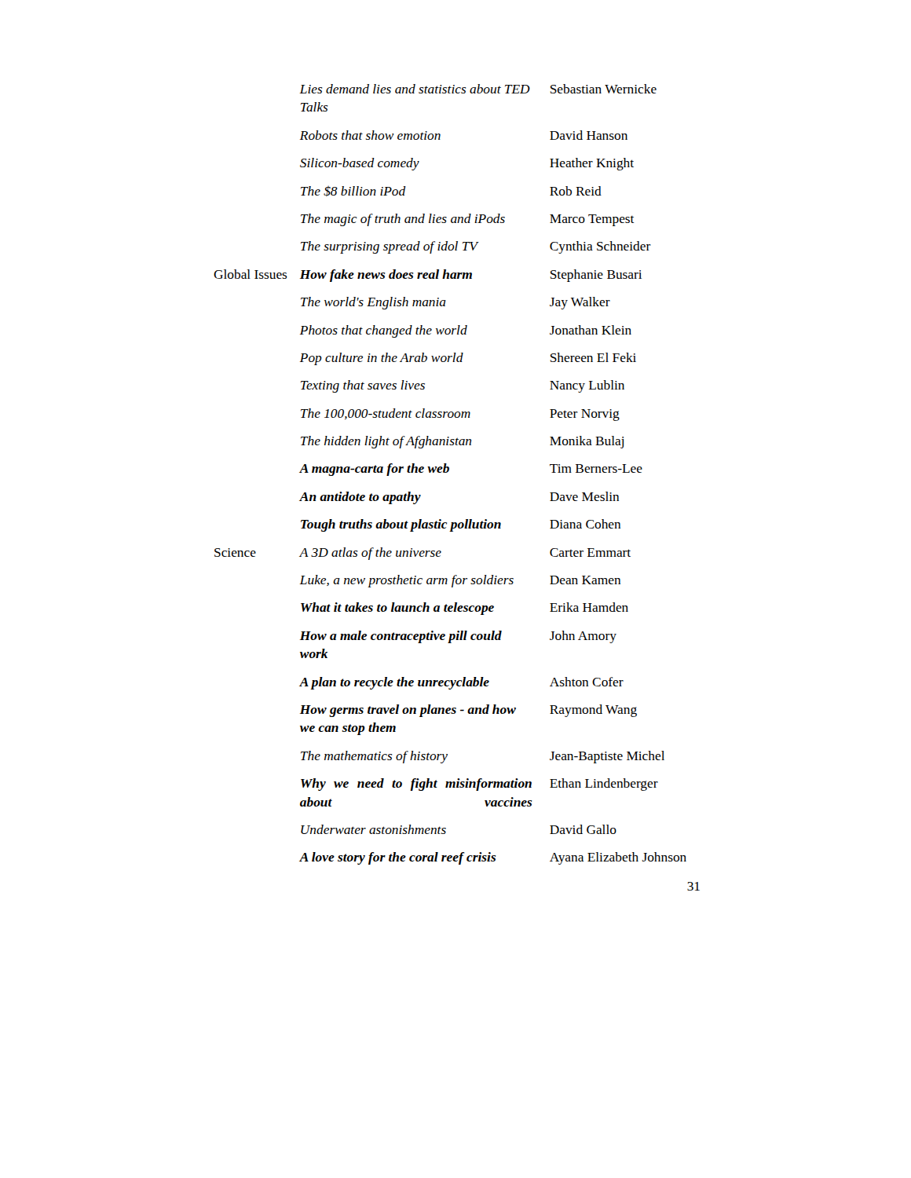| | Lies demand lies and statistics about TED Talks | Sebastian Wernicke |
| | Robots that show emotion | David Hanson |
| | Silicon-based comedy | Heather Knight |
| | The $8 billion iPod | Rob Reid |
| | The magic of truth and lies and iPods | Marco Tempest |
| | The surprising spread of idol TV | Cynthia Schneider |
| Global Issues | How fake news does real harm | Stephanie Busari |
| | The world's English mania | Jay Walker |
| | Photos that changed the world | Jonathan Klein |
| | Pop culture in the Arab world | Shereen El Feki |
| | Texting that saves lives | Nancy Lublin |
| | The 100,000-student classroom | Peter Norvig |
| | The hidden light of Afghanistan | Monika Bulaj |
| | A magna-carta for the web | Tim Berners-Lee |
| | An antidote to apathy | Dave Meslin |
| | Tough truths about plastic pollution | Diana Cohen |
| Science | A 3D atlas of the universe | Carter Emmart |
| | Luke, a new prosthetic arm for soldiers | Dean Kamen |
| | What it takes to launch a telescope | Erika Hamden |
| | How a male contraceptive pill could work | John Amory |
| | A plan to recycle the unrecyclable | Ashton Cofer |
| | How germs travel on planes - and how we can stop them | Raymond Wang |
| | The mathematics of history | Jean-Baptiste Michel |
| | Why we need to fight misinformation about vaccines | Ethan Lindenberger |
| | Underwater astonishments | David Gallo |
| | A love story for the coral reef crisis | Ayana Elizabeth Johnson |
31